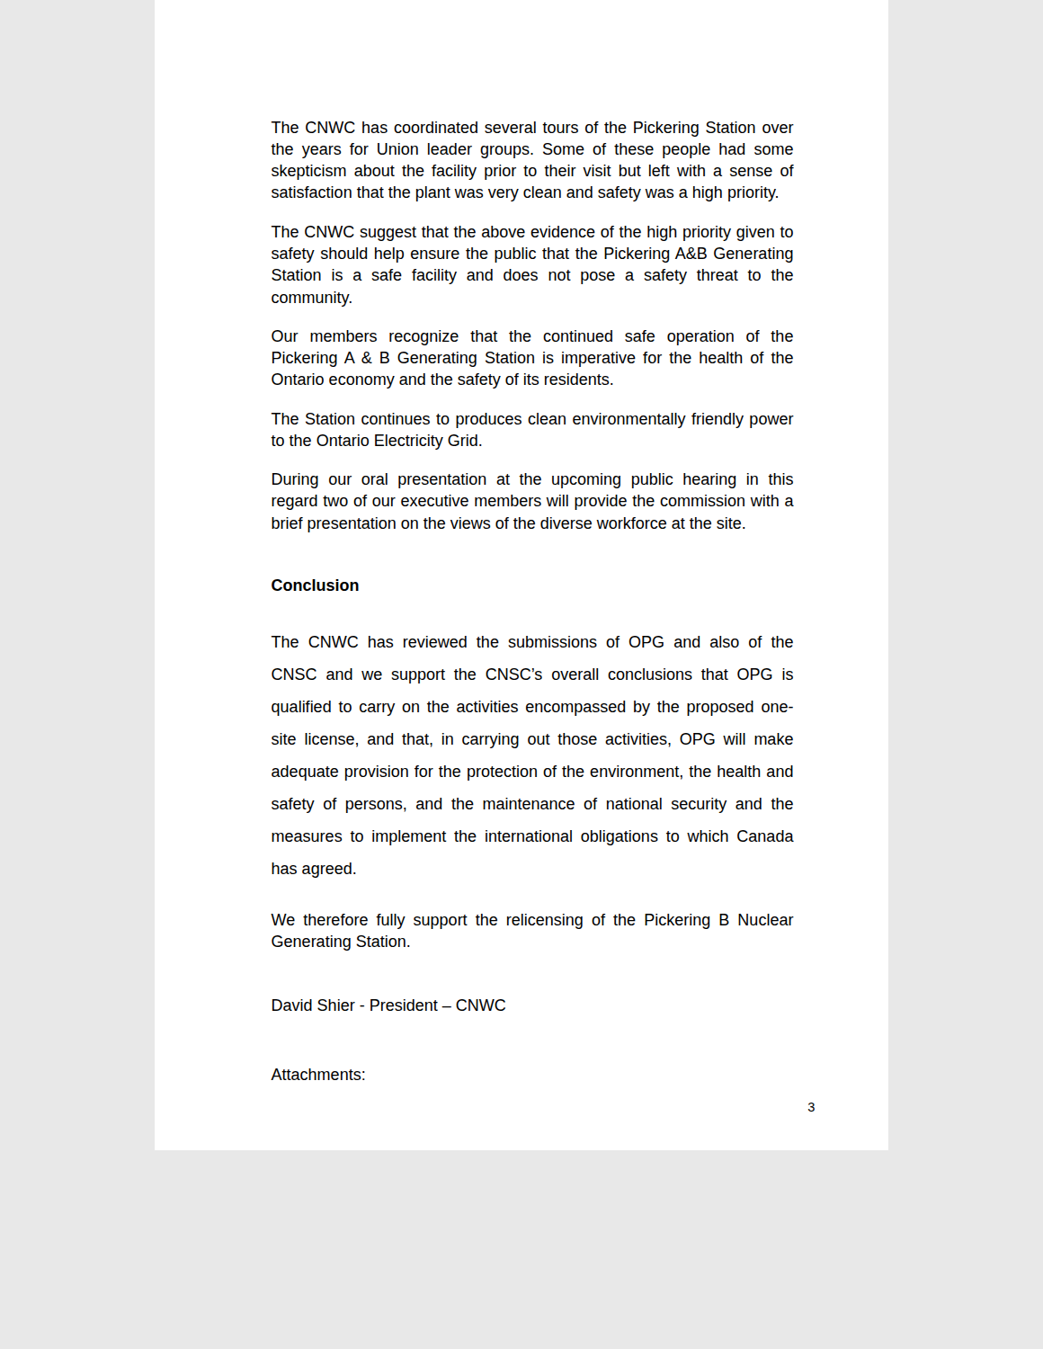The CNWC has coordinated several tours of the Pickering Station over the years for Union leader groups. Some of these people had some skepticism about the facility prior to their visit but left with a sense of satisfaction that the plant was very clean and safety was a high priority.
The CNWC suggest that the above evidence of the high priority given to safety should help ensure the public that the Pickering A&B Generating Station is a safe facility and does not pose a safety threat to the community.
Our members recognize that the continued safe operation of the Pickering A & B Generating Station is imperative for the health of the Ontario economy and the safety of its residents.
The Station continues to produces clean environmentally friendly power to the Ontario Electricity Grid.
During our oral presentation at the upcoming public hearing in this regard two of our executive members will provide the commission with a brief presentation on the views of the diverse workforce at the site.
Conclusion
The CNWC has reviewed the submissions of OPG and also of the CNSC and we support the CNSC’s overall conclusions that OPG is qualified to carry on the activities encompassed by the proposed one-site license, and that, in carrying out those activities, OPG will make adequate provision for the protection of the environment, the health and safety of persons, and the maintenance of national security and the measures to implement the international obligations to which Canada has agreed.
We therefore fully support the relicensing of the Pickering B Nuclear Generating Station.
David Shier - President – CNWC
Attachments:
3